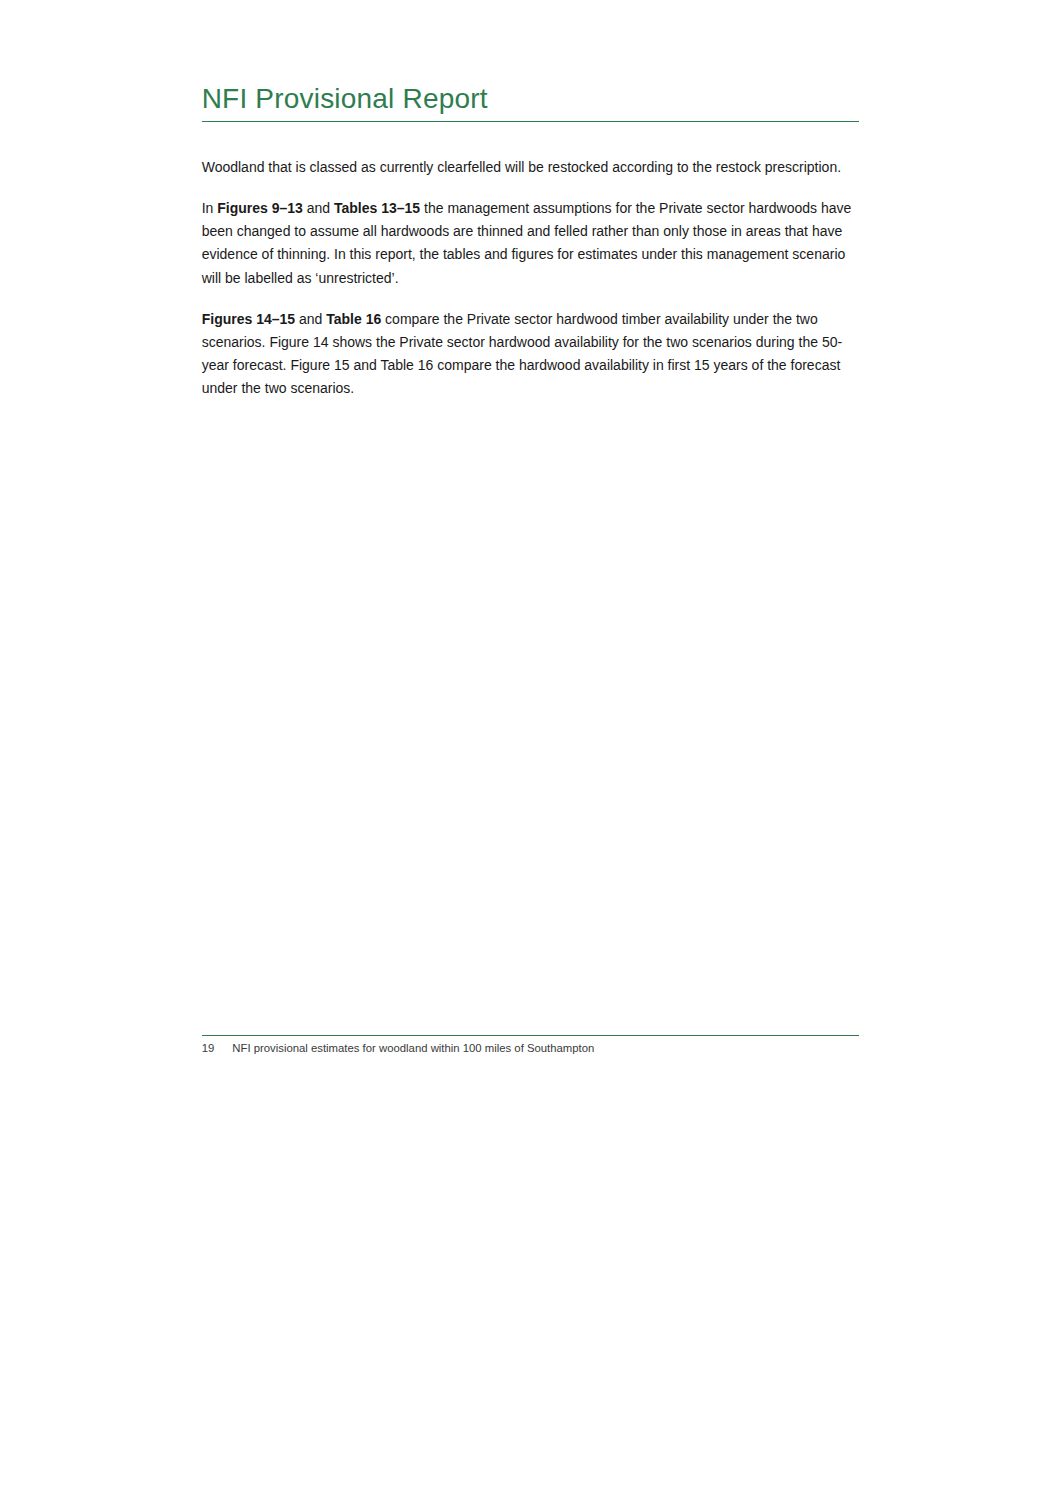NFI Provisional Report
Woodland that is classed as currently clearfelled will be restocked according to the restock prescription.
In Figures 9–13 and Tables 13–15 the management assumptions for the Private sector hardwoods have been changed to assume all hardwoods are thinned and felled rather than only those in areas that have evidence of thinning. In this report, the tables and figures for estimates under this management scenario will be labelled as ‘unrestricted’.
Figures 14–15 and Table 16 compare the Private sector hardwood timber availability under the two scenarios. Figure 14 shows the Private sector hardwood availability for the two scenarios during the 50-year forecast. Figure 15 and Table 16 compare the hardwood availability in first 15 years of the forecast under the two scenarios.
19 NFI provisional estimates for woodland within 100 miles of Southampton